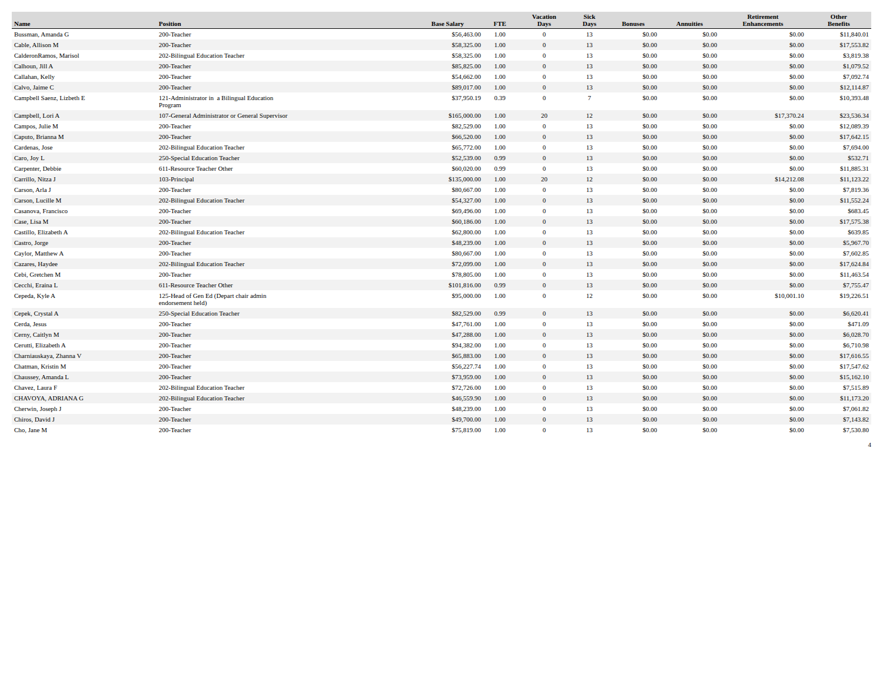| Name | Position | Base Salary | FTE | Vacation Days | Sick Days | Bonuses | Annuities | Retirement Enhancements | Other Benefits |
| --- | --- | --- | --- | --- | --- | --- | --- | --- | --- |
| Bussman, Amanda G | 200-Teacher | $56,463.00 | 1.00 | 0 | 13 | $0.00 | $0.00 | $0.00 | $11,840.01 |
| Cable, Allison M | 200-Teacher | $58,325.00 | 1.00 | 0 | 13 | $0.00 | $0.00 | $0.00 | $17,553.82 |
| CalderonRamos, Marisol | 202-Bilingual Education Teacher | $58,325.00 | 1.00 | 0 | 13 | $0.00 | $0.00 | $0.00 | $3,819.38 |
| Calhoun, Jill A | 200-Teacher | $85,825.00 | 1.00 | 0 | 13 | $0.00 | $0.00 | $0.00 | $1,079.52 |
| Callahan, Kelly | 200-Teacher | $54,662.00 | 1.00 | 0 | 13 | $0.00 | $0.00 | $0.00 | $7,092.74 |
| Calvo, Jaime C | 200-Teacher | $89,017.00 | 1.00 | 0 | 13 | $0.00 | $0.00 | $0.00 | $12,114.87 |
| Campbell Saenz, Lizbeth E | 121-Administrator in a Bilingual Education Program | $37,950.19 | 0.39 | 0 | 7 | $0.00 | $0.00 | $0.00 | $10,393.48 |
| Campbell, Lori A | 107-General Administrator or General Supervisor | $165,000.00 | 1.00 | 20 | 12 | $0.00 | $0.00 | $17,370.24 | $23,536.34 |
| Campos, Julie M | 200-Teacher | $82,529.00 | 1.00 | 0 | 13 | $0.00 | $0.00 | $0.00 | $12,089.39 |
| Caputo, Brianna M | 200-Teacher | $66,520.00 | 1.00 | 0 | 13 | $0.00 | $0.00 | $0.00 | $17,642.15 |
| Cardenas, Jose | 202-Bilingual Education Teacher | $65,772.00 | 1.00 | 0 | 13 | $0.00 | $0.00 | $0.00 | $7,694.00 |
| Caro, Joy L | 250-Special Education Teacher | $52,539.00 | 0.99 | 0 | 13 | $0.00 | $0.00 | $0.00 | $532.71 |
| Carpenter, Debbie | 611-Resource Teacher Other | $60,020.00 | 0.99 | 0 | 13 | $0.00 | $0.00 | $0.00 | $11,885.31 |
| Carrillo, Nitza J | 103-Principal | $135,000.00 | 1.00 | 20 | 12 | $0.00 | $0.00 | $14,212.08 | $11,123.22 |
| Carson, Arla J | 200-Teacher | $80,667.00 | 1.00 | 0 | 13 | $0.00 | $0.00 | $0.00 | $7,819.36 |
| Carson, Lucille M | 202-Bilingual Education Teacher | $54,327.00 | 1.00 | 0 | 13 | $0.00 | $0.00 | $0.00 | $11,552.24 |
| Casanova, Francisco | 200-Teacher | $69,496.00 | 1.00 | 0 | 13 | $0.00 | $0.00 | $0.00 | $683.45 |
| Case, Lisa M | 200-Teacher | $60,186.00 | 1.00 | 0 | 13 | $0.00 | $0.00 | $0.00 | $17,575.38 |
| Castillo, Elizabeth A | 202-Bilingual Education Teacher | $62,800.00 | 1.00 | 0 | 13 | $0.00 | $0.00 | $0.00 | $639.85 |
| Castro, Jorge | 200-Teacher | $48,239.00 | 1.00 | 0 | 13 | $0.00 | $0.00 | $0.00 | $5,967.70 |
| Caylor, Matthew A | 200-Teacher | $80,667.00 | 1.00 | 0 | 13 | $0.00 | $0.00 | $0.00 | $7,602.85 |
| Cazares, Haydee | 202-Bilingual Education Teacher | $72,099.00 | 1.00 | 0 | 13 | $0.00 | $0.00 | $0.00 | $17,624.84 |
| Cebi, Gretchen M | 200-Teacher | $78,805.00 | 1.00 | 0 | 13 | $0.00 | $0.00 | $0.00 | $11,463.54 |
| Cecchi, Eraina L | 611-Resource Teacher Other | $101,816.00 | 0.99 | 0 | 13 | $0.00 | $0.00 | $0.00 | $7,755.47 |
| Cepeda, Kyle A | 125-Head of Gen Ed (Depart chair admin endorsement held) | $95,000.00 | 1.00 | 0 | 12 | $0.00 | $0.00 | $10,001.10 | $19,226.51 |
| Cepek, Crystal A | 250-Special Education Teacher | $82,529.00 | 0.99 | 0 | 13 | $0.00 | $0.00 | $0.00 | $6,620.41 |
| Cerda, Jesus | 200-Teacher | $47,761.00 | 1.00 | 0 | 13 | $0.00 | $0.00 | $0.00 | $471.09 |
| Cerny, Caitlyn M | 200-Teacher | $47,288.00 | 1.00 | 0 | 13 | $0.00 | $0.00 | $0.00 | $6,028.70 |
| Cerutti, Elizabeth A | 200-Teacher | $94,382.00 | 1.00 | 0 | 13 | $0.00 | $0.00 | $0.00 | $6,710.98 |
| Charniauskaya, Zhanna V | 200-Teacher | $65,883.00 | 1.00 | 0 | 13 | $0.00 | $0.00 | $0.00 | $17,616.55 |
| Chatman, Kristin M | 200-Teacher | $56,227.74 | 1.00 | 0 | 13 | $0.00 | $0.00 | $0.00 | $17,547.62 |
| Chaussey, Amanda L | 200-Teacher | $73,959.00 | 1.00 | 0 | 13 | $0.00 | $0.00 | $0.00 | $15,162.10 |
| Chavez, Laura F | 202-Bilingual Education Teacher | $72,726.00 | 1.00 | 0 | 13 | $0.00 | $0.00 | $0.00 | $7,515.89 |
| CHAVOYA, ADRIANA G | 202-Bilingual Education Teacher | $46,559.90 | 1.00 | 0 | 13 | $0.00 | $0.00 | $0.00 | $11,173.20 |
| Cherwin, Joseph J | 200-Teacher | $48,239.00 | 1.00 | 0 | 13 | $0.00 | $0.00 | $0.00 | $7,061.82 |
| Chiros, David J | 200-Teacher | $49,700.00 | 1.00 | 0 | 13 | $0.00 | $0.00 | $0.00 | $7,143.82 |
| Cho, Jane M | 200-Teacher | $75,819.00 | 1.00 | 0 | 13 | $0.00 | $0.00 | $0.00 | $7,530.80 |
4